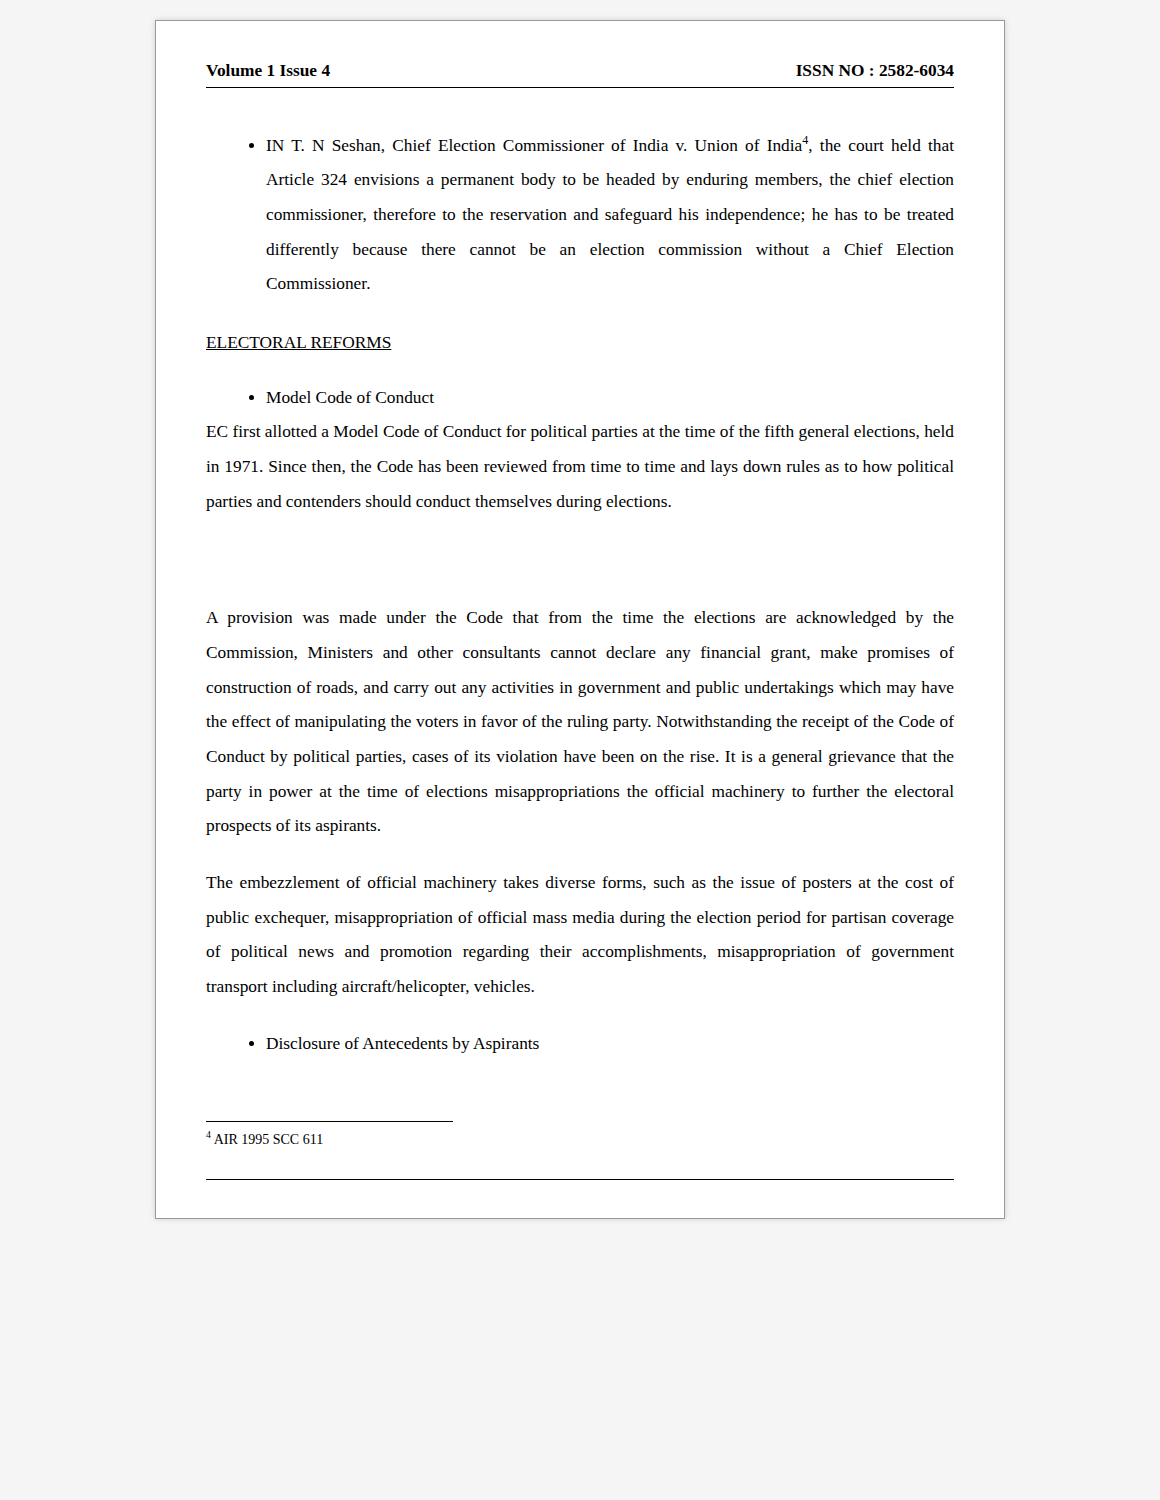Volume 1 Issue 4 ISSN NO : 2582-6034
IN T. N Seshan, Chief Election Commissioner of India v. Union of India4, the court held that Article 324 envisions a permanent body to be headed by enduring members, the chief election commissioner, therefore to the reservation and safeguard his independence; he has to be treated differently because there cannot be an election commission without a Chief Election Commissioner.
ELECTORAL REFORMS
Model Code of Conduct
EC first allotted a Model Code of Conduct for political parties at the time of the fifth general elections, held in 1971. Since then, the Code has been reviewed from time to time and lays down rules as to how political parties and contenders should conduct themselves during elections.
A provision was made under the Code that from the time the elections are acknowledged by the Commission, Ministers and other consultants cannot declare any financial grant, make promises of construction of roads, and carry out any activities in government and public undertakings which may have the effect of manipulating the voters in favor of the ruling party. Notwithstanding the receipt of the Code of Conduct by political parties, cases of its violation have been on the rise. It is a general grievance that the party in power at the time of elections misappropriations the official machinery to further the electoral prospects of its aspirants.
The embezzlement of official machinery takes diverse forms, such as the issue of posters at the cost of public exchequer, misappropriation of official mass media during the election period for partisan coverage of political news and promotion regarding their accomplishments, misappropriation of government transport including aircraft/helicopter, vehicles.
Disclosure of Antecedents by Aspirants
4 AIR 1995 SCC 611